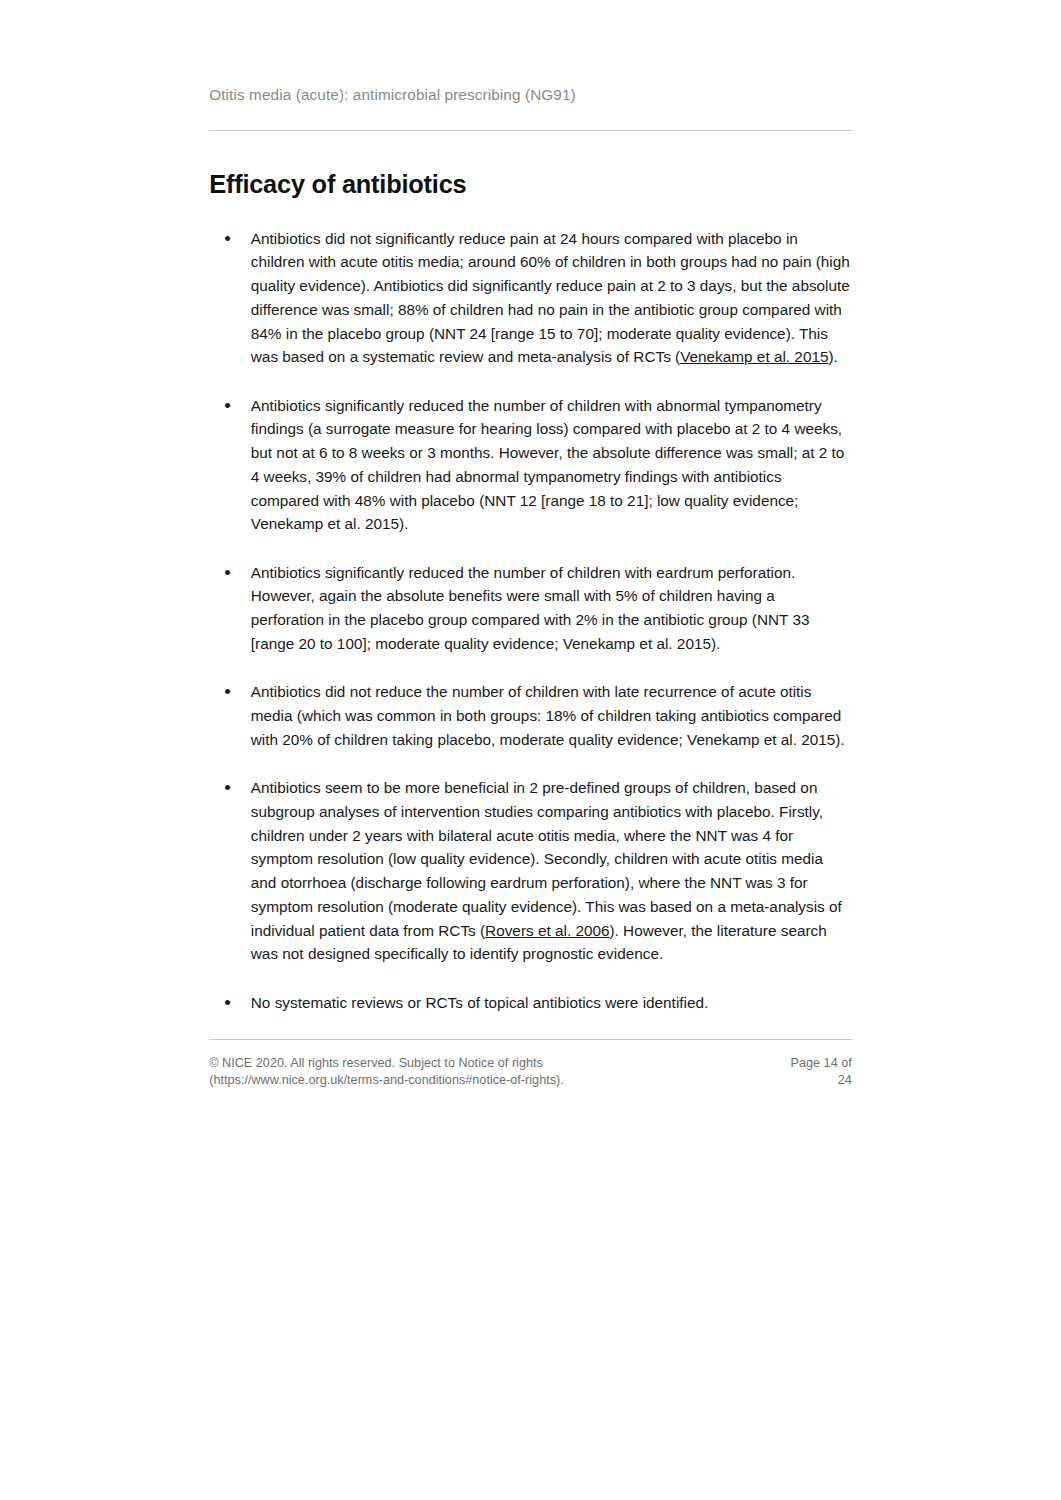Otitis media (acute): antimicrobial prescribing (NG91)
Efficacy of antibiotics
Antibiotics did not significantly reduce pain at 24 hours compared with placebo in children with acute otitis media; around 60% of children in both groups had no pain (high quality evidence). Antibiotics did significantly reduce pain at 2 to 3 days, but the absolute difference was small; 88% of children had no pain in the antibiotic group compared with 84% in the placebo group (NNT 24 [range 15 to 70]; moderate quality evidence). This was based on a systematic review and meta-analysis of RCTs (Venekamp et al. 2015).
Antibiotics significantly reduced the number of children with abnormal tympanometry findings (a surrogate measure for hearing loss) compared with placebo at 2 to 4 weeks, but not at 6 to 8 weeks or 3 months. However, the absolute difference was small; at 2 to 4 weeks, 39% of children had abnormal tympanometry findings with antibiotics compared with 48% with placebo (NNT 12 [range 18 to 21]; low quality evidence; Venekamp et al. 2015).
Antibiotics significantly reduced the number of children with eardrum perforation. However, again the absolute benefits were small with 5% of children having a perforation in the placebo group compared with 2% in the antibiotic group (NNT 33 [range 20 to 100]; moderate quality evidence; Venekamp et al. 2015).
Antibiotics did not reduce the number of children with late recurrence of acute otitis media (which was common in both groups: 18% of children taking antibiotics compared with 20% of children taking placebo, moderate quality evidence; Venekamp et al. 2015).
Antibiotics seem to be more beneficial in 2 pre-defined groups of children, based on subgroup analyses of intervention studies comparing antibiotics with placebo. Firstly, children under 2 years with bilateral acute otitis media, where the NNT was 4 for symptom resolution (low quality evidence). Secondly, children with acute otitis media and otorrhoea (discharge following eardrum perforation), where the NNT was 3 for symptom resolution (moderate quality evidence). This was based on a meta-analysis of individual patient data from RCTs (Rovers et al. 2006). However, the literature search was not designed specifically to identify prognostic evidence.
No systematic reviews or RCTs of topical antibiotics were identified.
© NICE 2020. All rights reserved. Subject to Notice of rights (https://www.nice.org.uk/terms-and-conditions#notice-of-rights).
Page 14 of
24